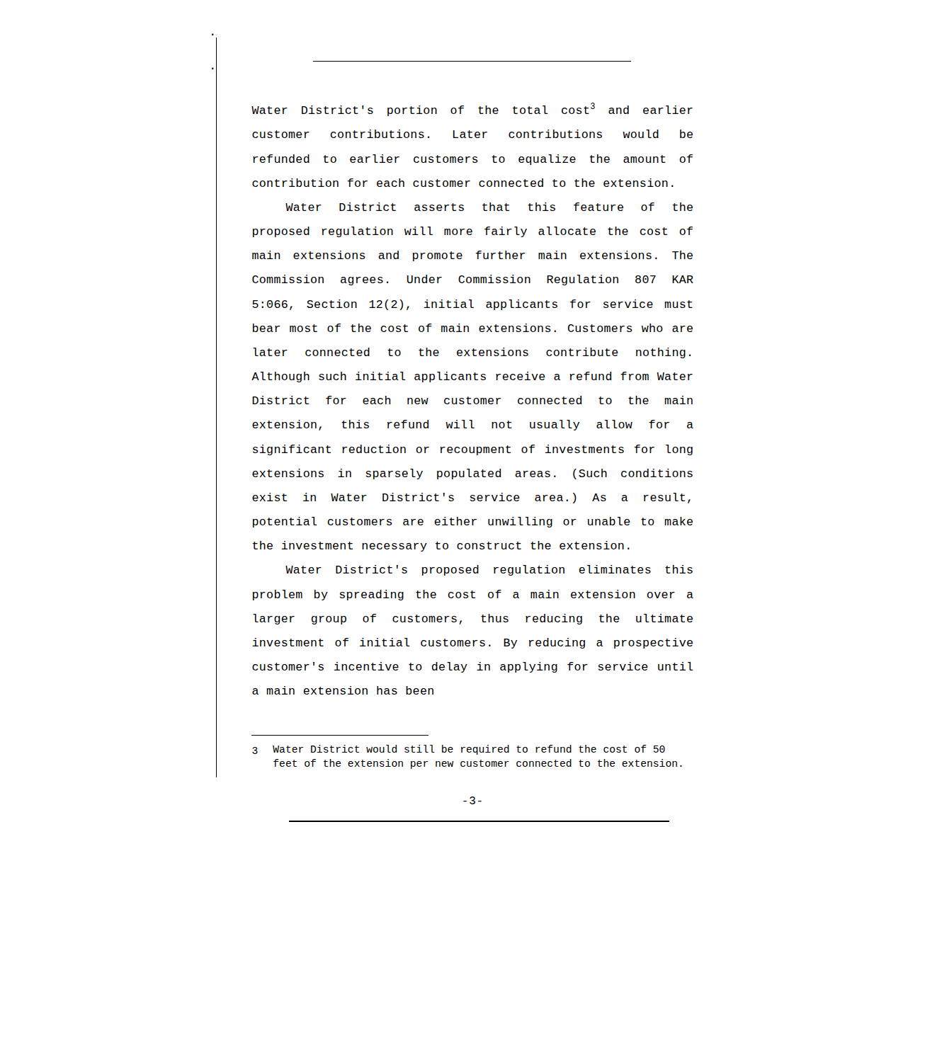·
·
Water District's portion of the total cost3 and earlier customer contributions. Later contributions would be refunded to earlier customers to equalize the amount of contribution for each customer connected to the extension.
Water District asserts that this feature of the proposed regulation will more fairly allocate the cost of main extensions and promote further main extensions. The Commission agrees. Under Commission Regulation 807 KAR 5:066, Section 12(2), initial applicants for service must bear most of the cost of main extensions. Customers who are later connected to the extensions contribute nothing. Although such initial applicants receive a refund from Water District for each new customer connected to the main extension, this refund will not usually allow for a significant reduction or recoupment of investments for long extensions in sparsely populated areas. (Such conditions exist in Water District's service area.) As a result, potential customers are either unwilling or unable to make the investment necessary to construct the extension.
Water District's proposed regulation eliminates this problem by spreading the cost of a main extension over a larger group of customers, thus reducing the ultimate investment of initial customers. By reducing a prospective customer's incentive to delay in applying for service until a main extension has been
3
Water District would still be required to refund the cost of 50 feet of the extension per new customer connected to the extension.
-3-